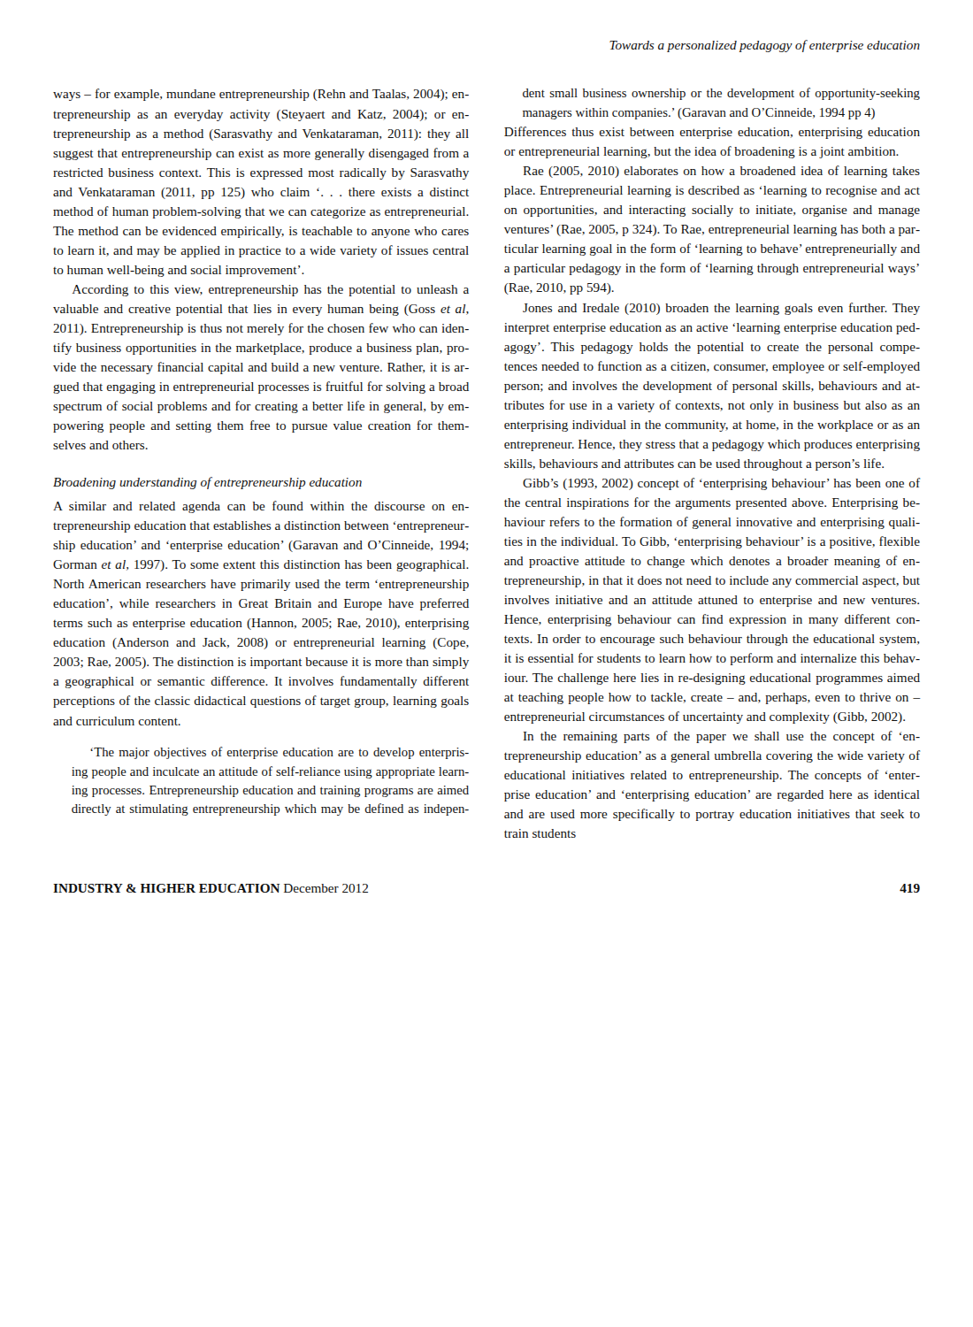Towards a personalized pedagogy of enterprise education
ways – for example, mundane entrepreneurship (Rehn and Taalas, 2004); entrepreneurship as an everyday activity (Steyaert and Katz, 2004); or entrepreneurship as a method (Sarasvathy and Venkataraman, 2011): they all suggest that entrepreneurship can exist as more generally disengaged from a restricted business context. This is expressed most radically by Sarasvathy and Venkataraman (2011, pp 125) who claim ‘. . . there exists a distinct method of human problem-solving that we can categorize as entrepreneurial. The method can be evidenced empirically, is teachable to anyone who cares to learn it, and may be applied in practice to a wide variety of issues central to human well-being and social improvement’.
According to this view, entrepreneurship has the potential to unleash a valuable and creative potential that lies in every human being (Goss et al, 2011). Entrepreneurship is thus not merely for the chosen few who can identify business opportunities in the marketplace, produce a business plan, provide the necessary financial capital and build a new venture. Rather, it is argued that engaging in entrepreneurial processes is fruitful for solving a broad spectrum of social problems and for creating a better life in general, by empowering people and setting them free to pursue value creation for themselves and others.
Broadening understanding of entrepreneurship education
A similar and related agenda can be found within the discourse on entrepreneurship education that establishes a distinction between ‘entrepreneurship education’ and ‘enterprise education’ (Garavan and O’Cinneide, 1994; Gorman et al, 1997). To some extent this distinction has been geographical. North American researchers have primarily used the term ‘entrepreneurship education’, while researchers in Great Britain and Europe have preferred terms such as enterprise education (Hannon, 2005; Rae, 2010), enterprising education (Anderson and Jack, 2008) or entrepreneurial learning (Cope, 2003; Rae, 2005). The distinction is important because it is more than simply a geographical or semantic difference. It involves fundamentally different perceptions of the classic didactical questions of target group, learning goals and curriculum content.
‘The major objectives of enterprise education are to develop enterprising people and inculcate an attitude of self-reliance using appropriate learning processes. Entrepreneurship education and training programs are aimed directly at stimulating entrepreneurship which may be defined as independent small business ownership or the development of opportunity-seeking managers within companies.’ (Garavan and O’Cinneide, 1994 pp 4)
Differences thus exist between enterprise education, enterprising education or entrepreneurial learning, but the idea of broadening is a joint ambition.
Rae (2005, 2010) elaborates on how a broadened idea of learning takes place. Entrepreneurial learning is described as ‘learning to recognise and act on opportunities, and interacting socially to initiate, organise and manage ventures’ (Rae, 2005, p 324). To Rae, entrepreneurial learning has both a particular learning goal in the form of ‘learning to behave’ entrepreneurially and a particular pedagogy in the form of ‘learning through entrepreneurial ways’ (Rae, 2010, pp 594).
Jones and Iredale (2010) broaden the learning goals even further. They interpret enterprise education as an active ‘learning enterprise education pedagogy’. This pedagogy holds the potential to create the personal competences needed to function as a citizen, consumer, employee or self-employed person; and involves the development of personal skills, behaviours and attributes for use in a variety of contexts, not only in business but also as an enterprising individual in the community, at home, in the workplace or as an entrepreneur. Hence, they stress that a pedagogy which produces enterprising skills, behaviours and attributes can be used throughout a person’s life.
Gibb’s (1993, 2002) concept of ‘enterprising behaviour’ has been one of the central inspirations for the arguments presented above. Enterprising behaviour refers to the formation of general innovative and enterprising qualities in the individual. To Gibb, ‘enterprising behaviour’ is a positive, flexible and proactive attitude to change which denotes a broader meaning of entrepreneurship, in that it does not need to include any commercial aspect, but involves initiative and an attitude attuned to enterprise and new ventures. Hence, enterprising behaviour can find expression in many different contexts. In order to encourage such behaviour through the educational system, it is essential for students to learn how to perform and internalize this behaviour. The challenge here lies in re-designing educational programmes aimed at teaching people how to tackle, create – and, perhaps, even to thrive on – entrepreneurial circumstances of uncertainty and complexity (Gibb, 2002).
In the remaining parts of the paper we shall use the concept of ‘entrepreneurship education’ as a general umbrella covering the wide variety of educational initiatives related to entrepreneurship. The concepts of ‘enterprise education’ and ‘enterprising education’ are regarded here as identical and are used more specifically to portray education initiatives that seek to train students
INDUSTRY & HIGHER EDUCATION December 2012
419